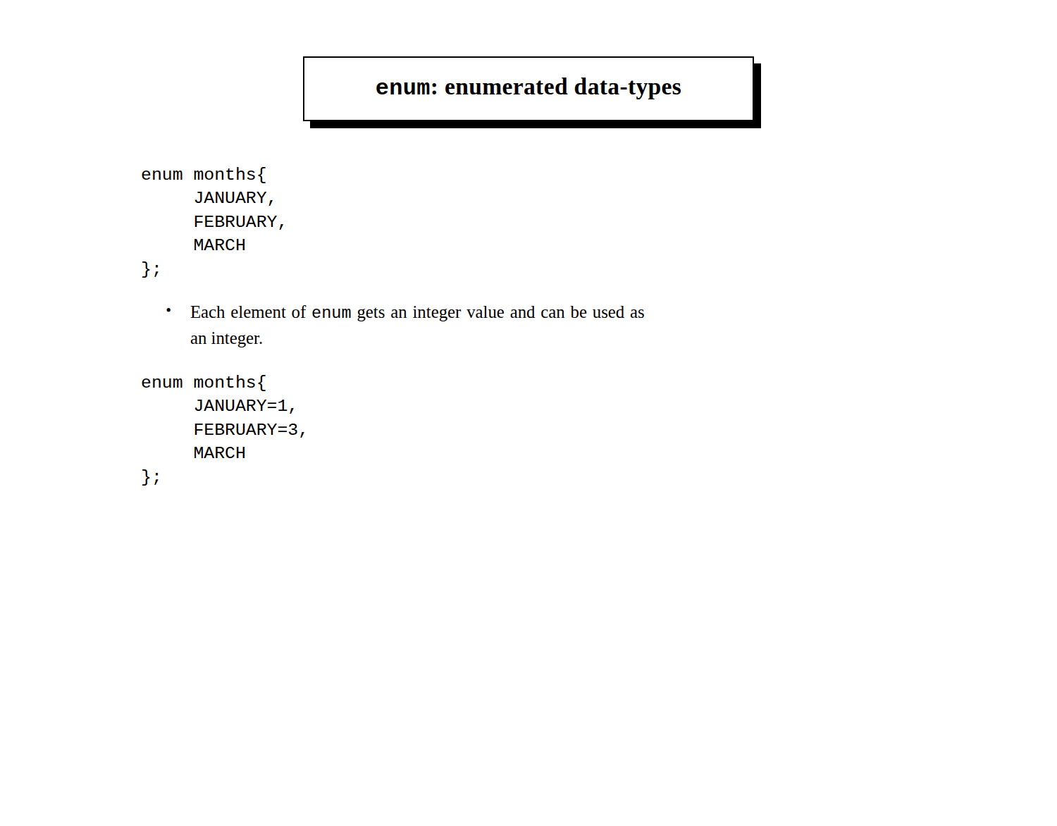enum: enumerated data-types
enum months{
     JANUARY,
     FEBRUARY,
     MARCH
};
Each element of enum gets an integer value and can be used as an integer.
enum months{
     JANUARY=1,
     FEBRUARY=3,
     MARCH
};